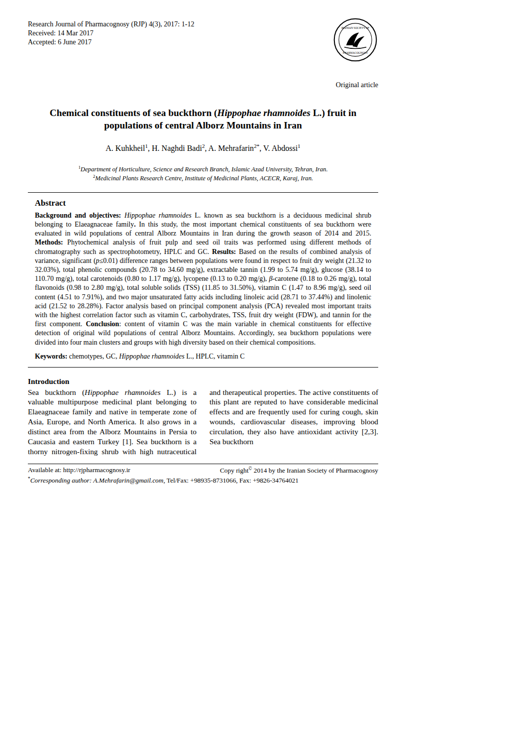Research Journal of Pharmacognosy (RJP) 4(3), 2017: 1-12
Received: 14 Mar 2017
Accepted: 6 June 2017
IRANIAN SOCIETY OF PHARMACOGNOSY
Original article
Chemical constituents of sea buckthorn (Hippophae rhamnoides L.) fruit in populations of central Alborz Mountains in Iran
A. Kuhkheil1, H. Naghdi Badi2, A. Mehrafarin2*, V. Abdossi1
1Department of Horticulture, Science and Research Branch, Islamic Azad University, Tehran, Iran.
2Medicinal Plants Research Centre, Institute of Medicinal Plants, ACECR, Karaj, Iran.
Abstract
Background and objectives: Hippophae rhamnoides L. known as sea buckthorn is a deciduous medicinal shrub belonging to Elaeagnaceae family. In this study, the most important chemical constituents of sea buckthorn were evaluated in wild populations of central Alborz Mountains in Iran during the growth season of 2014 and 2015. Methods: Phytochemical analysis of fruit pulp and seed oil traits was performed using different methods of chromatography such as spectrophotometry, HPLC and GC. Results: Based on the results of combined analysis of variance, significant (p≤0.01) difference ranges between populations were found in respect to fruit dry weight (21.32 to 32.03%), total phenolic compounds (20.78 to 34.60 mg/g), extractable tannin (1.99 to 5.74 mg/g), glucose (38.14 to 110.70 mg/g), total carotenoids (0.80 to 1.17 mg/g), lycopene (0.13 to 0.20 mg/g), β-carotene (0.18 to 0.26 mg/g), total flavonoids (0.98 to 2.80 mg/g), total soluble solids (TSS) (11.85 to 31.50%), vitamin C (1.47 to 8.96 mg/g), seed oil content (4.51 to 7.91%), and two major unsaturated fatty acids including linoleic acid (28.71 to 37.44%) and linolenic acid (21.52 to 28.28%). Factor analysis based on principal component analysis (PCA) revealed most important traits with the highest correlation factor such as vitamin C, carbohydrates, TSS, fruit dry weight (FDW), and tannin for the first component. Conclusion: content of vitamin C was the main variable in chemical constituents for effective detection of original wild populations of central Alborz Mountains. Accordingly, sea buckthorn populations were divided into four main clusters and groups with high diversity based on their chemical compositions.
Keywords: chemotypes, GC, Hippophae rhamnoides L., HPLC, vitamin C
Introduction
Sea buckthorn (Hippophae rhamnoides L.) is a valuable multipurpose medicinal plant belonging to Elaeagnaceae family and native in temperate zone of Asia, Europe, and North America. It also grows in a distinct area from the Alborz Mountains in Persia to Caucasia and eastern Turkey [1]. Sea buckthorn is a thorny nitrogen-fixing shrub with high nutraceutical and therapeutical properties. The active constituents of this plant are reputed to have considerable medicinal effects and are frequently used for curing cough, skin wounds, cardiovascular diseases, improving blood circulation, they also have antioxidant activity [2,3]. Sea buckthorn
Available at: http://rjpharmacognosy.ir Copy right© 2014 by the Iranian Society of Pharmacognosy
*Corresponding author: A.Mehrafarin@gmail.com, Tel/Fax: +98935-8731066, Fax: +9826-34764021